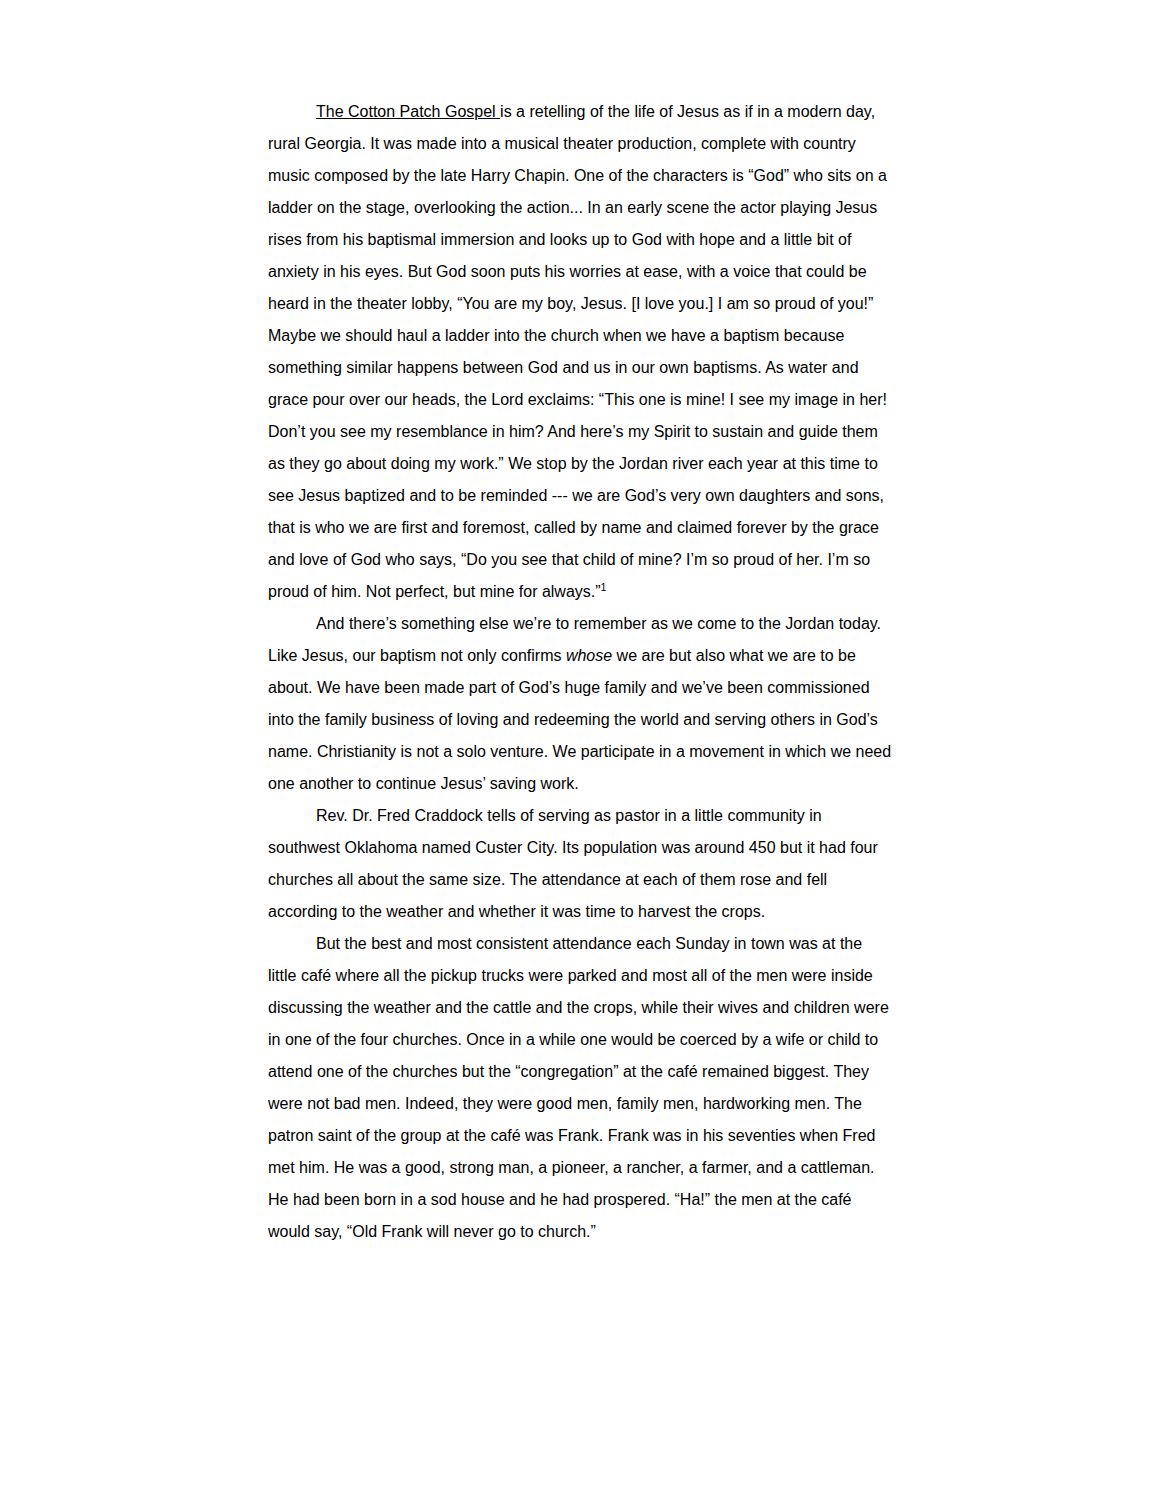The Cotton Patch Gospel is a retelling of the life of Jesus as if in a modern day, rural Georgia. It was made into a musical theater production, complete with country music composed by the late Harry Chapin. One of the characters is “God” who sits on a ladder on the stage, overlooking the action... In an early scene the actor playing Jesus rises from his baptismal immersion and looks up to God with hope and a little bit of anxiety in his eyes. But God soon puts his worries at ease, with a voice that could be heard in the theater lobby, “You are my boy, Jesus. [I love you.] I am so proud of you!” Maybe we should haul a ladder into the church when we have a baptism because something similar happens between God and us in our own baptisms. As water and grace pour over our heads, the Lord exclaims: “This one is mine! I see my image in her! Don’t you see my resemblance in him? And here’s my Spirit to sustain and guide them as they go about doing my work.” We stop by the Jordan river each year at this time to see Jesus baptized and to be reminded --- we are God’s very own daughters and sons, that is who we are first and foremost, called by name and claimed forever by the grace and love of God who says, “Do you see that child of mine? I’m so proud of her. I’m so proud of him. Not perfect, but mine for always.”1
And there’s something else we’re to remember as we come to the Jordan today. Like Jesus, our baptism not only confirms whose we are but also what we are to be about. We have been made part of God’s huge family and we’ve been commissioned into the family business of loving and redeeming the world and serving others in God’s name. Christianity is not a solo venture. We participate in a movement in which we need one another to continue Jesus’ saving work.
Rev. Dr. Fred Craddock tells of serving as pastor in a little community in southwest Oklahoma named Custer City. Its population was around 450 but it had four churches all about the same size. The attendance at each of them rose and fell according to the weather and whether it was time to harvest the crops.
But the best and most consistent attendance each Sunday in town was at the little café where all the pickup trucks were parked and most all of the men were inside discussing the weather and the cattle and the crops, while their wives and children were in one of the four churches. Once in a while one would be coerced by a wife or child to attend one of the churches but the “congregation” at the café remained biggest. They were not bad men. Indeed, they were good men, family men, hardworking men. The patron saint of the group at the café was Frank. Frank was in his seventies when Fred met him. He was a good, strong man, a pioneer, a rancher, a farmer, and a cattleman. He had been born in a sod house and he had prospered. “Ha!” the men at the café would say, “Old Frank will never go to church.”